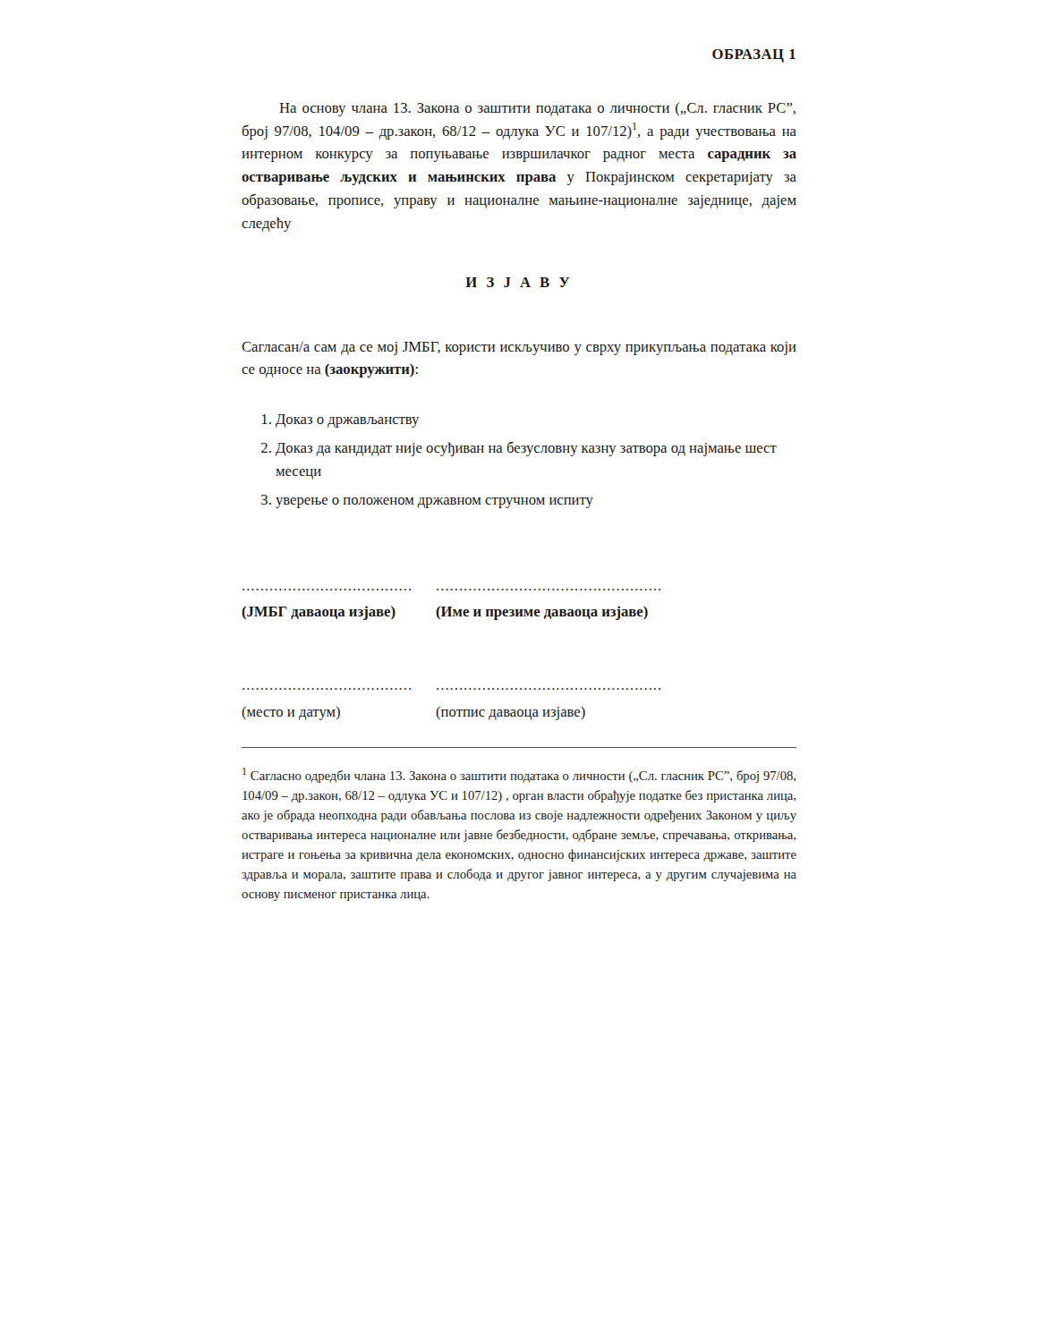ОБРАЗАЦ 1
На основу члана 13. Закона о заштити података о личности („Сл. гласник РС”, број 97/08, 104/09 – др.закон, 68/12 – одлука УС и 107/12)1, а ради учествовања на интерном конкурсу за попуњавање извршилачког радног места сарадник за остваривање људских и мањинских права у Покрајинском секретаријату за образовање, прописе, управу и националне мањине-националне заједнице, дајем следећу
И З Ј А В У
Сагласан/а сам да се мој ЈМБГ, користи искључиво у сврху прикупљања података који се односе на (заокружити):
Доказ о држављанству
Доказ да кандидат није осуђиван на безусловну казну затвора од најмање шест месеци
уверење о положеном државном стручном испиту
.....................................
(ЈМБГ даваоца изјаве)
.................................................
(Име и презиме даваоца изјаве)
.....................................
(место и датум)
.................................................
(потпис даваоца изјаве)
1 Сагласно одредби члана 13. Закона о заштити података о личности („Сл. гласник РС”, број 97/08, 104/09 – др.закон, 68/12 – одлука УС и 107/12) , орган власти обрађује податке без пристанка лица, ако је обрада неопходна ради обављања послова из своје надлежности одређених Законом у циљу остваривања интереса националне или јавне безбедности, одбране земље, спречавања, откривања, истраге и гоњења за кривична дела економских, односно финансијских интереса државе, заштите здравља и морала, заштите права и слобода и другог јавног интереса, а у другим случајевима на основу писменог пристанка лица.